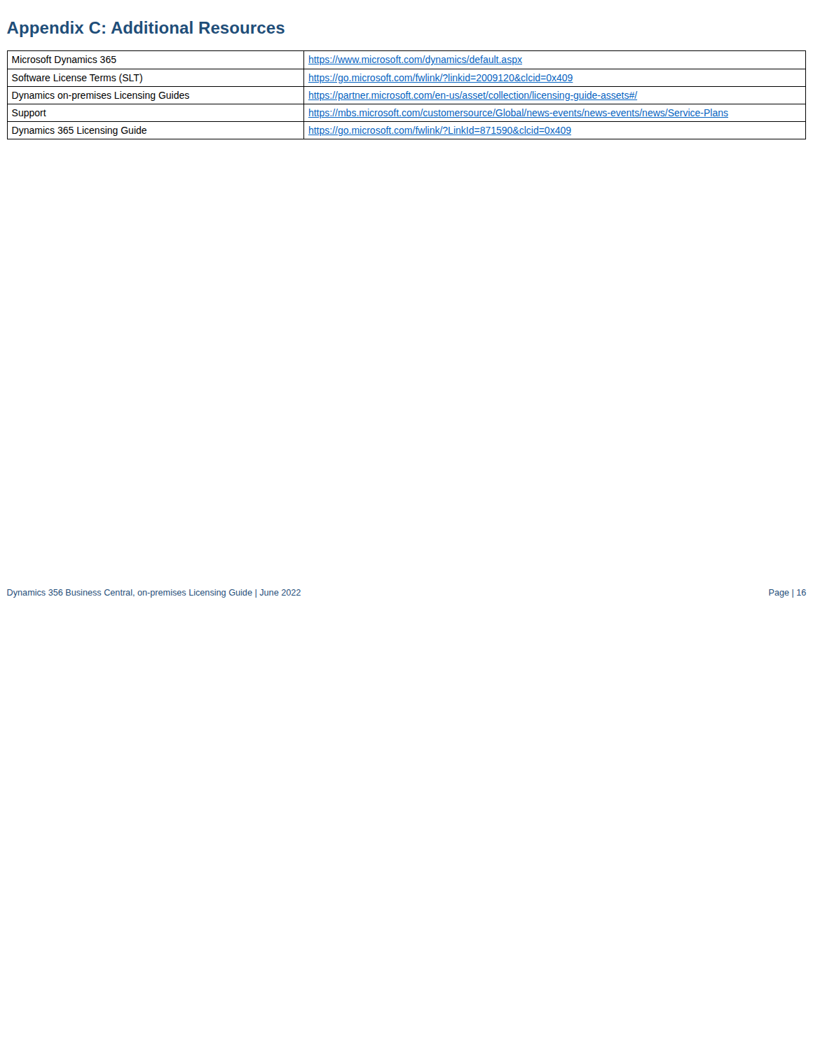Appendix C: Additional Resources
| Microsoft Dynamics 365 | https://www.microsoft.com/dynamics/default.aspx |
| Software License Terms (SLT) | https://go.microsoft.com/fwlink/?linkid=2009120&clcid=0x409 |
| Dynamics on-premises Licensing Guides | https://partner.microsoft.com/en-us/asset/collection/licensing-guide-assets#/ |
| Support | https://mbs.microsoft.com/customersource/Global/news-events/news-events/news/Service-Plans |
| Dynamics 365 Licensing Guide | https://go.microsoft.com/fwlink/?LinkId=871590&clcid=0x409 |
Dynamics 356 Business Central, on-premises Licensing Guide | June 2022 Page | 16